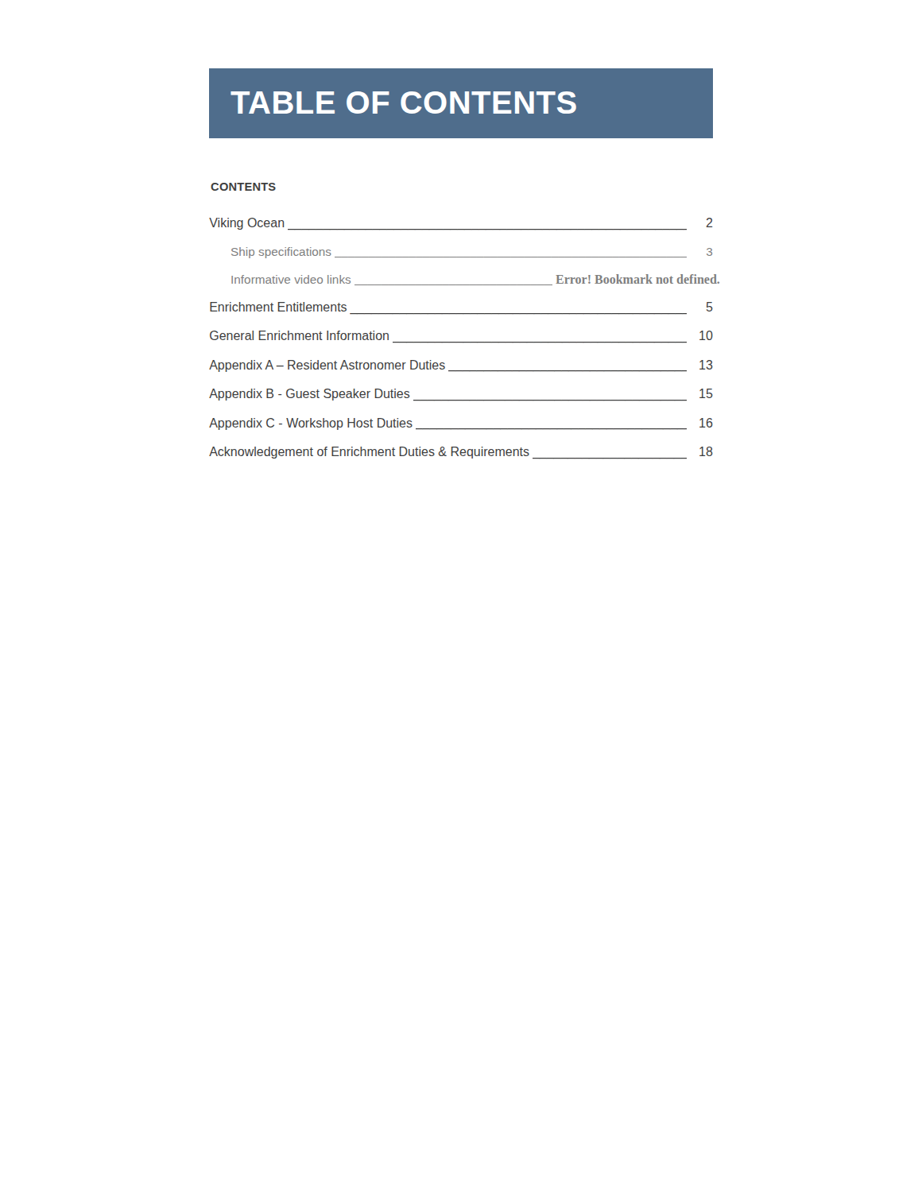TABLE OF CONTENTS
CONTENTS
Viking Ocean 2
Ship specifications 3
Informative video links Error! Bookmark not defined.
Enrichment Entitlements 5
General Enrichment Information 10
Appendix A – Resident Astronomer Duties 13
Appendix B - Guest Speaker Duties 15
Appendix C - Workshop Host Duties 16
Acknowledgement of Enrichment Duties & Requirements 18